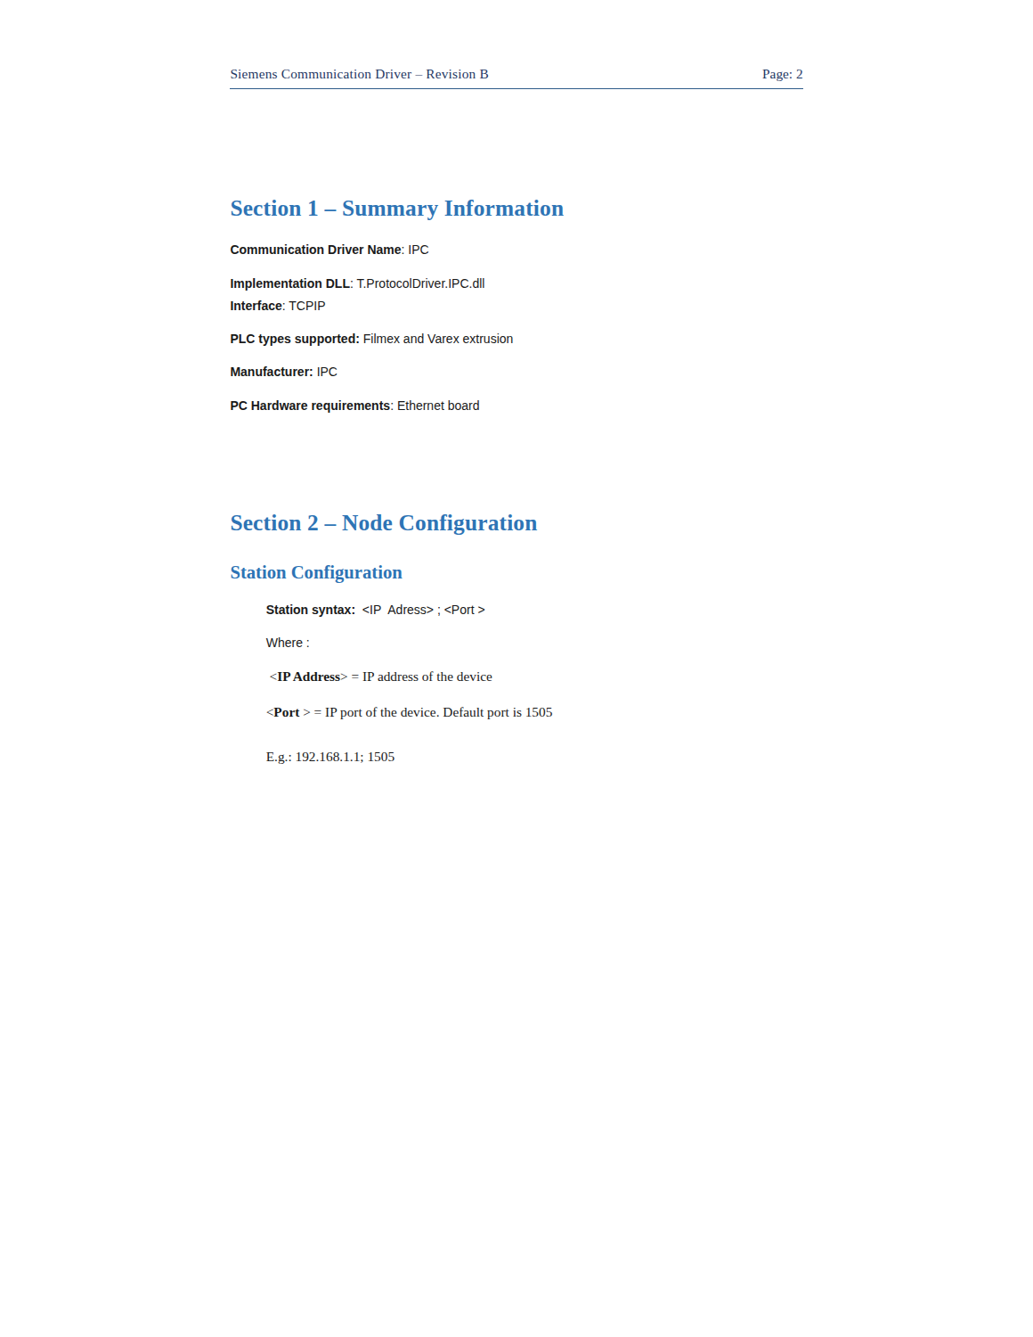Siemens Communication Driver – Revision B Page: 2
Section 1 – Summary Information
Communication Driver Name: IPC
Implementation DLL: T.ProtocolDriver.IPC.dll
Interface: TCPIP
PLC types supported: Filmex and Varex extrusion
Manufacturer: IPC
PC Hardware requirements: Ethernet board
Section 2 – Node Configuration
Station Configuration
Station syntax: <IP Adress> ; <Port >
Where :
<IP Address> = IP address of the device
<Port > = IP port of the device. Default port is 1505
E.g.: 192.168.1.1; 1505